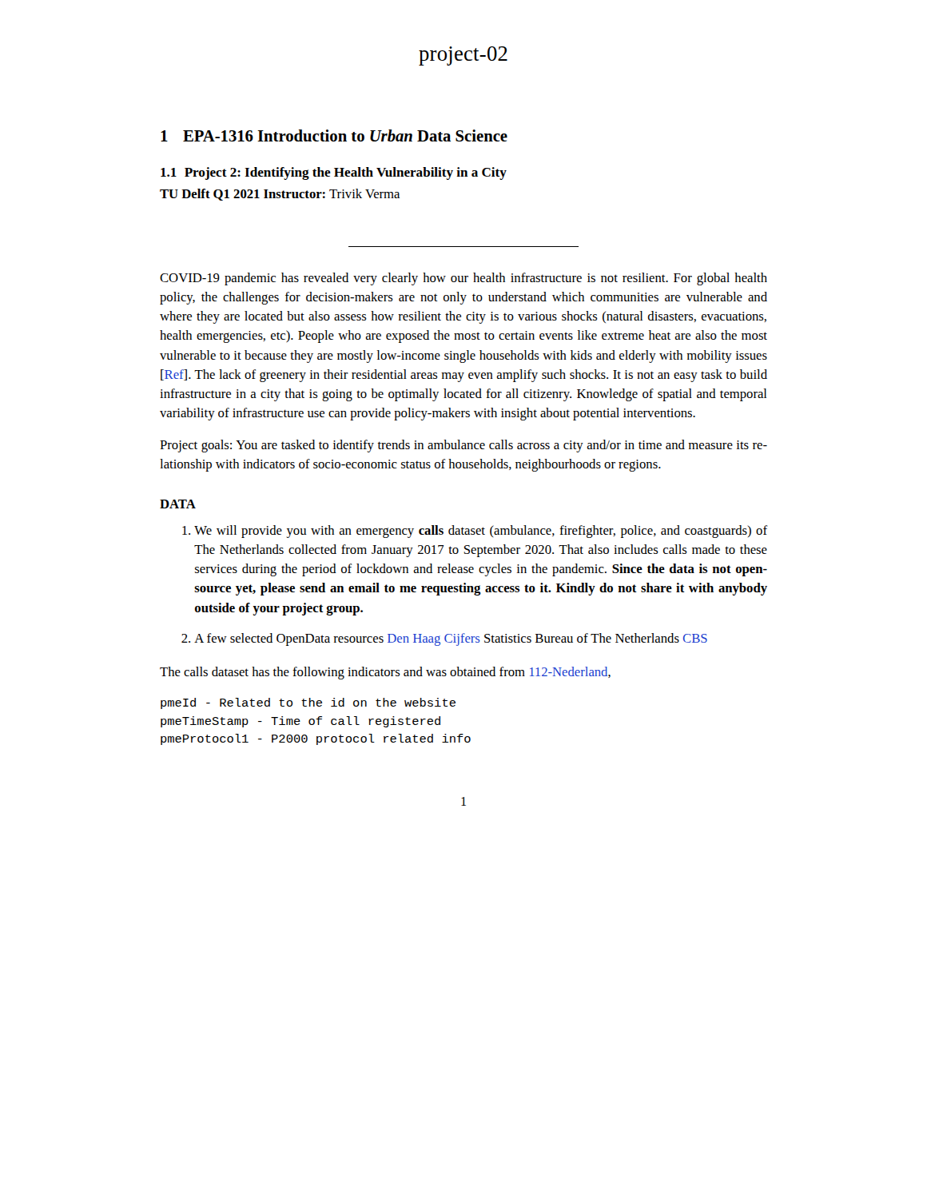project-02
1 EPA-1316 Introduction to Urban Data Science
1.1 Project 2: Identifying the Health Vulnerability in a City
TU Delft Q1 2021 Instructor: Trivik Verma
COVID-19 pandemic has revealed very clearly how our health infrastructure is not resilient. For global health policy, the challenges for decision-makers are not only to understand which communities are vulnerable and where they are located but also assess how resilient the city is to various shocks (natural disasters, evacuations, health emergencies, etc). People who are exposed the most to certain events like extreme heat are also the most vulnerable to it because they are mostly low-income single households with kids and elderly with mobility issues [Ref]. The lack of greenery in their residential areas may even amplify such shocks. It is not an easy task to build infrastructure in a city that is going to be optimally located for all citizenry. Knowledge of spatial and temporal variability of infrastructure use can provide policy-makers with insight about potential interventions.
Project goals: You are tasked to identify trends in ambulance calls across a city and/or in time and measure its relationship with indicators of socio-economic status of households, neighbourhoods or regions.
DATA
We will provide you with an emergency calls dataset (ambulance, firefighter, police, and coastguards) of The Netherlands collected from January 2017 to September 2020. That also includes calls made to these services during the period of lockdown and release cycles in the pandemic. Since the data is not open-source yet, please send an email to me requesting access to it. Kindly do not share it with anybody outside of your project group.
A few selected OpenData resources Den Haag Cijfers Statistics Bureau of The Netherlands CBS
The calls dataset has the following indicators and was obtained from 112-Nederland,
pmeId - Related to the id on the website
pmeTimeStamp - Time of call registered
pmeProtocol1 - P2000 protocol related info
1